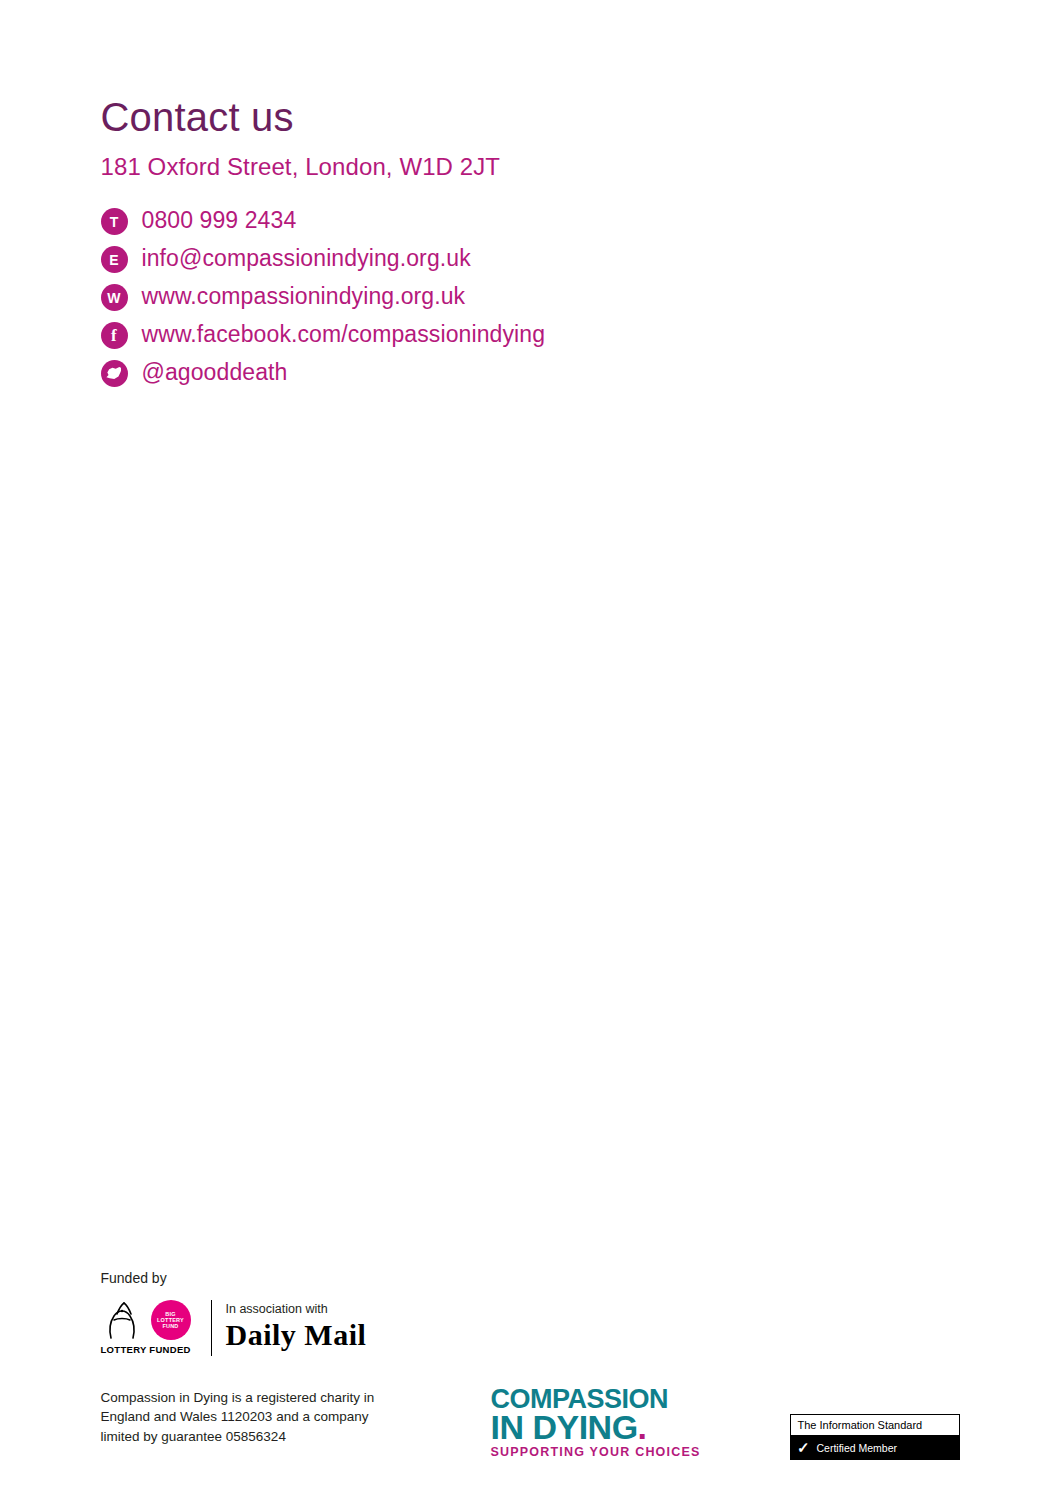Contact us
181 Oxford Street, London, W1D 2JT
T 0800 999 2434
Einfo@compassionindying.org.uk
Wwww.compassionindying.org.uk
fwww.facebook.com/compassionindying
t@agooddeath
Funded by
BIG
LOTTERY
FUND
LOTTERY FUNDED
In association with
Daily Mail
Compassion in Dying is a registered charity in England and Wales 1120203 and a company limited by guarantee 05856324
COMPASSION IN DYING. SUPPORTING YOUR CHOICES
The Information Standard
✓Certified Member